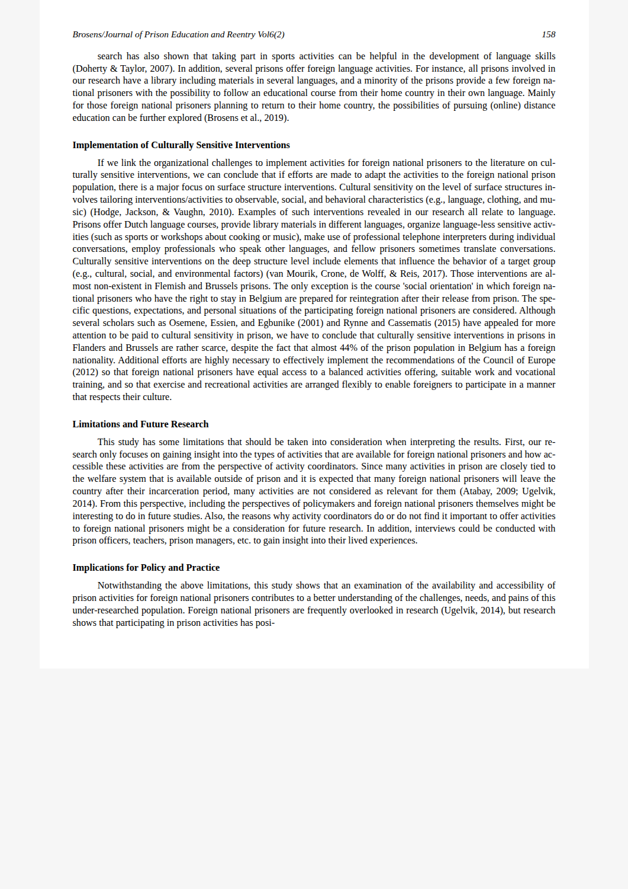Brosens/Journal of Prison Education and Reentry Vol6(2) 158
search has also shown that taking part in sports activities can be helpful in the development of language skills (Doherty & Taylor, 2007). In addition, several prisons offer foreign language activities. For instance, all prisons involved in our research have a library including materials in several languages, and a minority of the prisons provide a few foreign national prisoners with the possibility to follow an educational course from their home country in their own language. Mainly for those foreign national prisoners planning to return to their home country, the possibilities of pursuing (online) distance education can be further explored (Brosens et al., 2019).
Implementation of Culturally Sensitive Interventions
If we link the organizational challenges to implement activities for foreign national prisoners to the literature on culturally sensitive interventions, we can conclude that if efforts are made to adapt the activities to the foreign national prison population, there is a major focus on surface structure interventions. Cultural sensitivity on the level of surface structures involves tailoring interventions/activities to observable, social, and behavioral characteristics (e.g., language, clothing, and music) (Hodge, Jackson, & Vaughn, 2010). Examples of such interventions revealed in our research all relate to language. Prisons offer Dutch language courses, provide library materials in different languages, organize language-less sensitive activities (such as sports or workshops about cooking or music), make use of professional telephone interpreters during individual conversations, employ professionals who speak other languages, and fellow prisoners sometimes translate conversations. Culturally sensitive interventions on the deep structure level include elements that influence the behavior of a target group (e.g., cultural, social, and environmental factors) (van Mourik, Crone, de Wolff, & Reis, 2017). Those interventions are almost non-existent in Flemish and Brussels prisons. The only exception is the course 'social orientation' in which foreign national prisoners who have the right to stay in Belgium are prepared for reintegration after their release from prison. The specific questions, expectations, and personal situations of the participating foreign national prisoners are considered. Although several scholars such as Osemene, Essien, and Egbunike (2001) and Rynne and Cassematis (2015) have appealed for more attention to be paid to cultural sensitivity in prison, we have to conclude that culturally sensitive interventions in prisons in Flanders and Brussels are rather scarce, despite the fact that almost 44% of the prison population in Belgium has a foreign nationality. Additional efforts are highly necessary to effectively implement the recommendations of the Council of Europe (2012) so that foreign national prisoners have equal access to a balanced activities offering, suitable work and vocational training, and so that exercise and recreational activities are arranged flexibly to enable foreigners to participate in a manner that respects their culture.
Limitations and Future Research
This study has some limitations that should be taken into consideration when interpreting the results. First, our research only focuses on gaining insight into the types of activities that are available for foreign national prisoners and how accessible these activities are from the perspective of activity coordinators. Since many activities in prison are closely tied to the welfare system that is available outside of prison and it is expected that many foreign national prisoners will leave the country after their incarceration period, many activities are not considered as relevant for them (Atabay, 2009; Ugelvik, 2014). From this perspective, including the perspectives of policymakers and foreign national prisoners themselves might be interesting to do in future studies. Also, the reasons why activity coordinators do or do not find it important to offer activities to foreign national prisoners might be a consideration for future research. In addition, interviews could be conducted with prison officers, teachers, prison managers, etc. to gain insight into their lived experiences.
Implications for Policy and Practice
Notwithstanding the above limitations, this study shows that an examination of the availability and accessibility of prison activities for foreign national prisoners contributes to a better understanding of the challenges, needs, and pains of this under-researched population. Foreign national prisoners are frequently overlooked in research (Ugelvik, 2014), but research shows that participating in prison activities has posi-